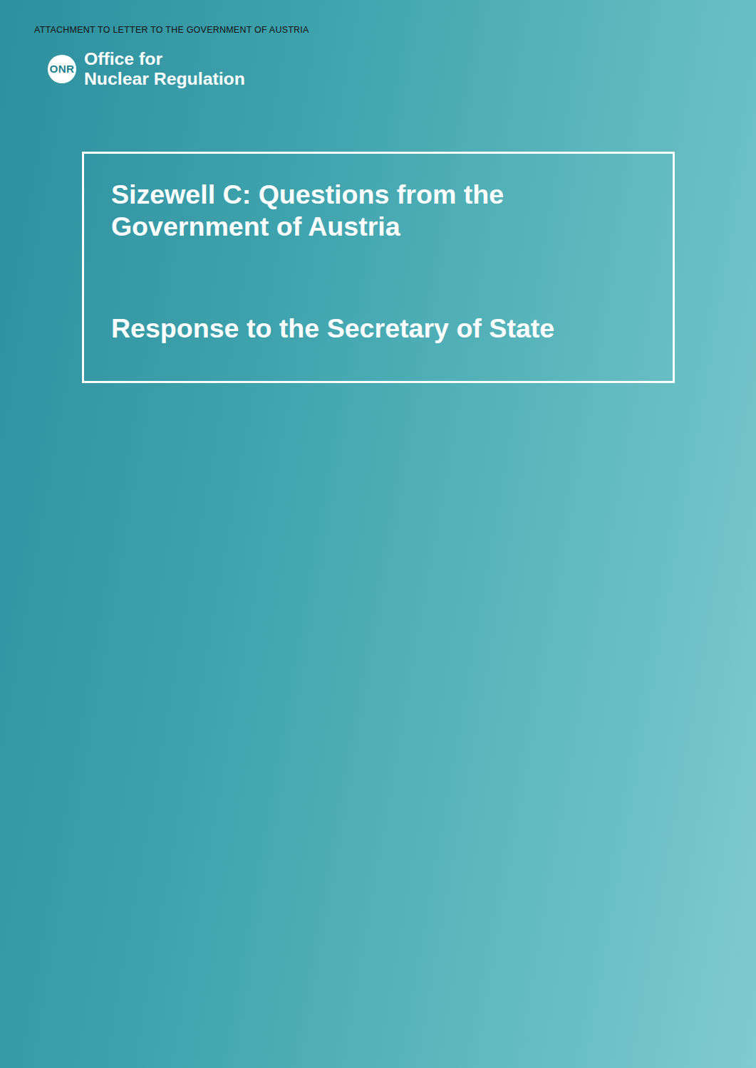Attachment to letter to the Government of Austria
ONR
Office for Nuclear Regulation
Sizewell C: Questions from the Government of Austria
Response to the Secretary of State